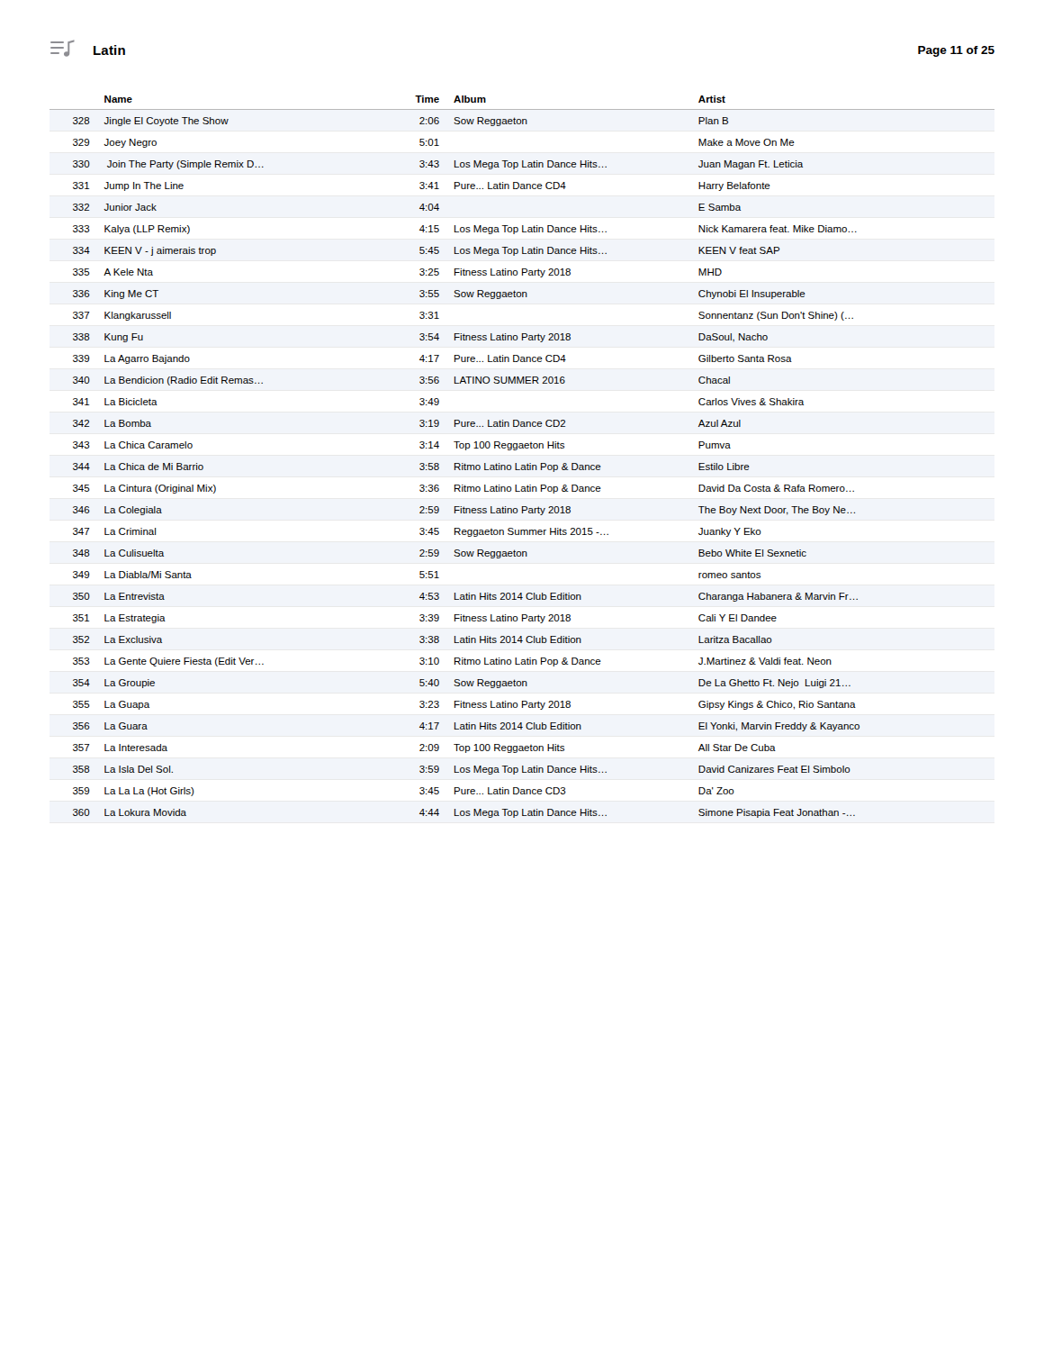Latin
Page 11 of 25
| | Name | Time | Album | Artist |
| --- | --- | --- | --- | --- |
| 328 | Jingle El Coyote The Show | 2:06 | Sow Reggaeton | Plan B |
| 329 | Joey Negro | 5:01 | | Make a Move On Me |
| 330 | Join The Party (Simple Remix D… | 3:43 | Los Mega Top Latin Dance Hits… | Juan Magan Ft. Leticia |
| 331 | Jump In The Line | 3:41 | Pure... Latin Dance CD4 | Harry Belafonte |
| 332 | Junior Jack | 4:04 | | E Samba |
| 333 | Kalya (LLP Remix) | 4:15 | Los Mega Top Latin Dance Hits… | Nick Kamarera feat. Mike Diamo… |
| 334 | KEEN V - j aimerais trop | 5:45 | Los Mega Top Latin Dance Hits… | KEEN V feat SAP |
| 335 | A Kele Nta | 3:25 | Fitness Latino Party 2018 | MHD |
| 336 | King Me CT | 3:55 | Sow Reggaeton | Chynobi El Insuperable |
| 337 | Klangkarussell | 3:31 | | Sonnentanz (Sun Don't Shine) (… |
| 338 | Kung Fu | 3:54 | Fitness Latino Party 2018 | DaSoul, Nacho |
| 339 | La Agarro Bajando | 4:17 | Pure... Latin Dance CD4 | Gilberto Santa Rosa |
| 340 | La Bendicion (Radio Edit Remas… | 3:56 | LATINO SUMMER 2016 | Chacal |
| 341 | La Bicicleta | 3:49 | | Carlos Vives & Shakira |
| 342 | La Bomba | 3:19 | Pure... Latin Dance CD2 | Azul Azul |
| 343 | La Chica Caramelo | 3:14 | Top 100 Reggaeton Hits | Pumva |
| 344 | La Chica de Mi Barrio | 3:58 | Ritmo Latino Latin Pop & Dance | Estilo Libre |
| 345 | La Cintura (Original Mix) | 3:36 | Ritmo Latino Latin Pop & Dance | David Da Costa & Rafa Romero… |
| 346 | La Colegiala | 2:59 | Fitness Latino Party 2018 | The Boy Next Door, The Boy Ne… |
| 347 | La Criminal | 3:45 | Reggaeton Summer Hits 2015 -… | Juanky Y Eko |
| 348 | La Culisuelta | 2:59 | Sow Reggaeton | Bebo White El Sexnetic |
| 349 | La Diabla/Mi Santa | 5:51 | | romeo santos |
| 350 | La Entrevista | 4:53 | Latin Hits 2014 Club Edition | Charanga Habanera & Marvin Fr… |
| 351 | La Estrategia | 3:39 | Fitness Latino Party 2018 | Cali Y El Dandee |
| 352 | La Exclusiva | 3:38 | Latin Hits 2014 Club Edition | Laritza Bacallao |
| 353 | La Gente Quiere Fiesta (Edit Ver… | 3:10 | Ritmo Latino Latin Pop & Dance | J.Martinez & Valdi feat. Neon |
| 354 | La Groupie | 5:40 | Sow Reggaeton | De La Ghetto Ft. Nejo Luigi 21… |
| 355 | La Guapa | 3:23 | Fitness Latino Party 2018 | Gipsy Kings & Chico, Rio Santana |
| 356 | La Guara | 4:17 | Latin Hits 2014 Club Edition | El Yonki, Marvin Freddy & Kayanco |
| 357 | La Interesada | 2:09 | Top 100 Reggaeton Hits | All Star De Cuba |
| 358 | La Isla Del Sol. | 3:59 | Los Mega Top Latin Dance Hits… | David Canizares Feat El Simbolo |
| 359 | La La La (Hot Girls) | 3:45 | Pure... Latin Dance CD3 | Da' Zoo |
| 360 | La Lokura Movida | 4:44 | Los Mega Top Latin Dance Hits… | Simone Pisapia Feat Jonathan -… |